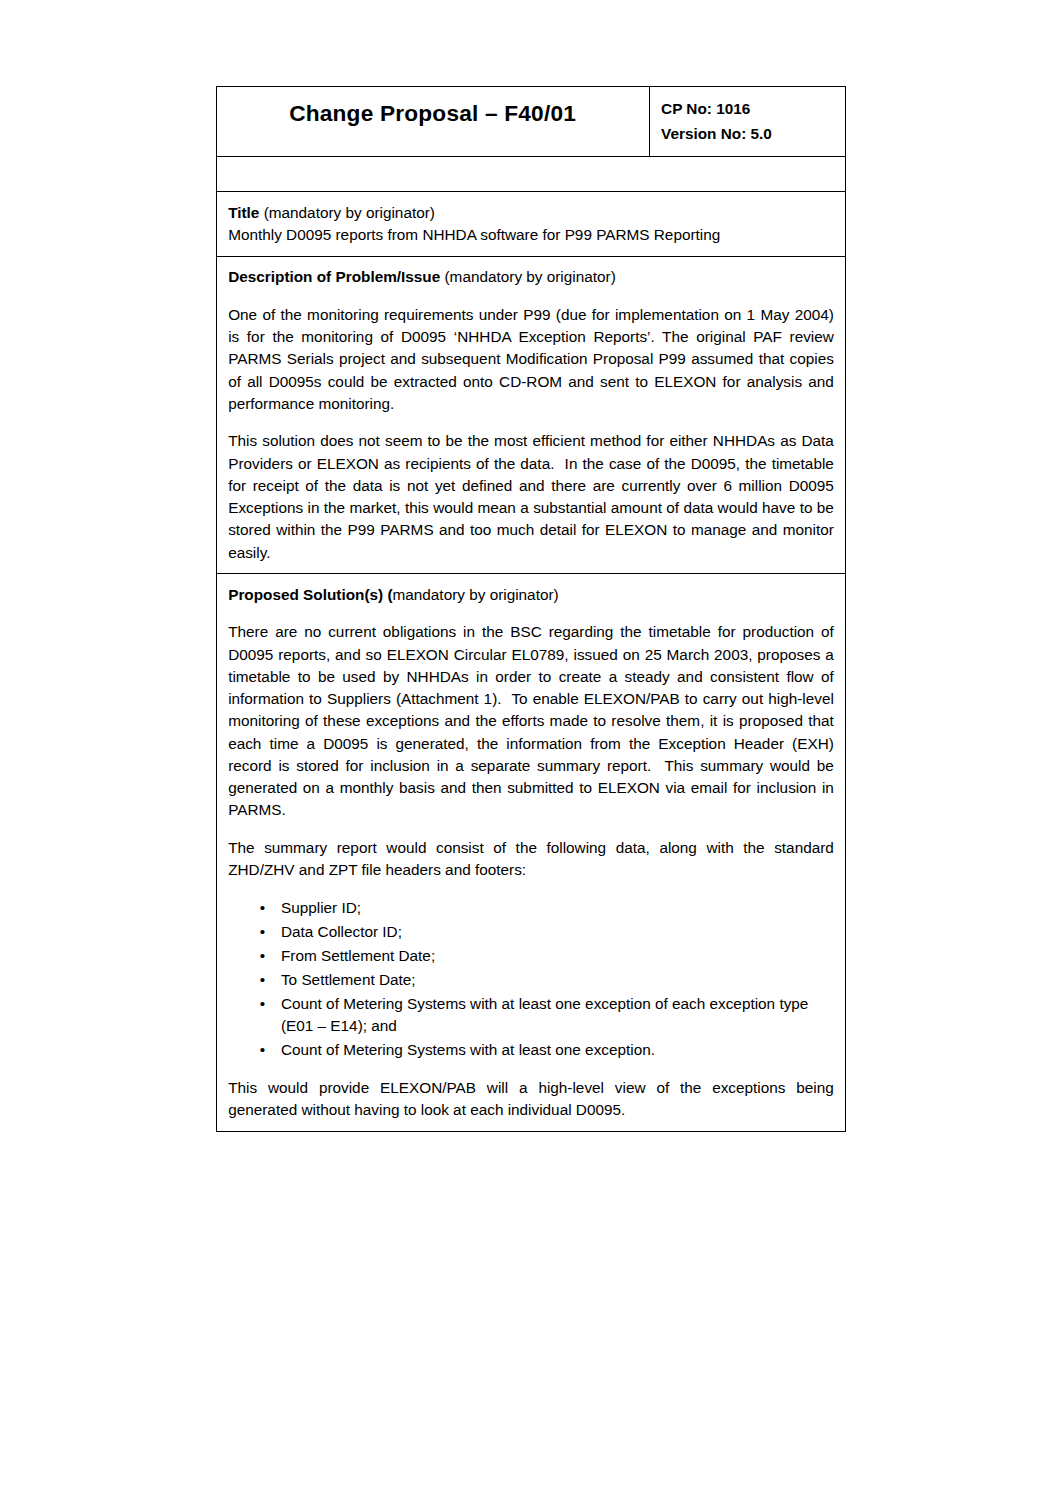| Change Proposal – F40/01 | CP No: 1016 Version No: 5.0 |
| Title (mandatory by originator) Monthly D0095 reports from NHHDA software for P99 PARMS Reporting |
| Description of Problem/Issue (mandatory by originator) One of the monitoring requirements under P99 (due for implementation on 1 May 2004) is for the monitoring of D0095 ‘NHHDA Exception Reports’. The original PAF review PARMS Serials project and subsequent Modification Proposal P99 assumed that copies of all D0095s could be extracted onto CD-ROM and sent to ELEXON for analysis and performance monitoring. This solution does not seem to be the most efficient method for either NHHDAs as Data Providers or ELEXON as recipients of the data. In the case of the D0095, the timetable for receipt of the data is not yet defined and there are currently over 6 million D0095 Exceptions in the market, this would mean a substantial amount of data would have to be stored within the P99 PARMS and too much detail for ELEXON to manage and monitor easily. |
| Proposed Solution(s) ( mandatory by originator) There are no current obligations in the BSC regarding the timetable for production of D0095 reports, and so ELEXON Circular EL0789, issued on 25 March 2003, proposes a timetable to be used by NHHDAs in order to create a steady and consistent flow of information to Suppliers (Attachment 1). To enable ELEXON/PAB to carry out high-level monitoring of these exceptions and the efforts made to resolve them, it is proposed that each time a D0095 is generated, the information from the Exception Header (EXH) record is stored for inclusion in a separate summary report. This summary would be generated on a monthly basis and then submitted to ELEXON via email for inclusion in PARMS. The summary report would consist of the following data, along with the standard ZHD/ZHV and ZPT file headers and footers: Supplier ID; Data Collector ID; From Settlement Date; To Settlement Date; Count of Metering Systems with at least one exception of each exception type (E01 – E14); and Count of Metering Systems with at least one exception. This would provide ELEXON/PAB will a high-level view of the exceptions being generated without having to look at each individual D0095. |